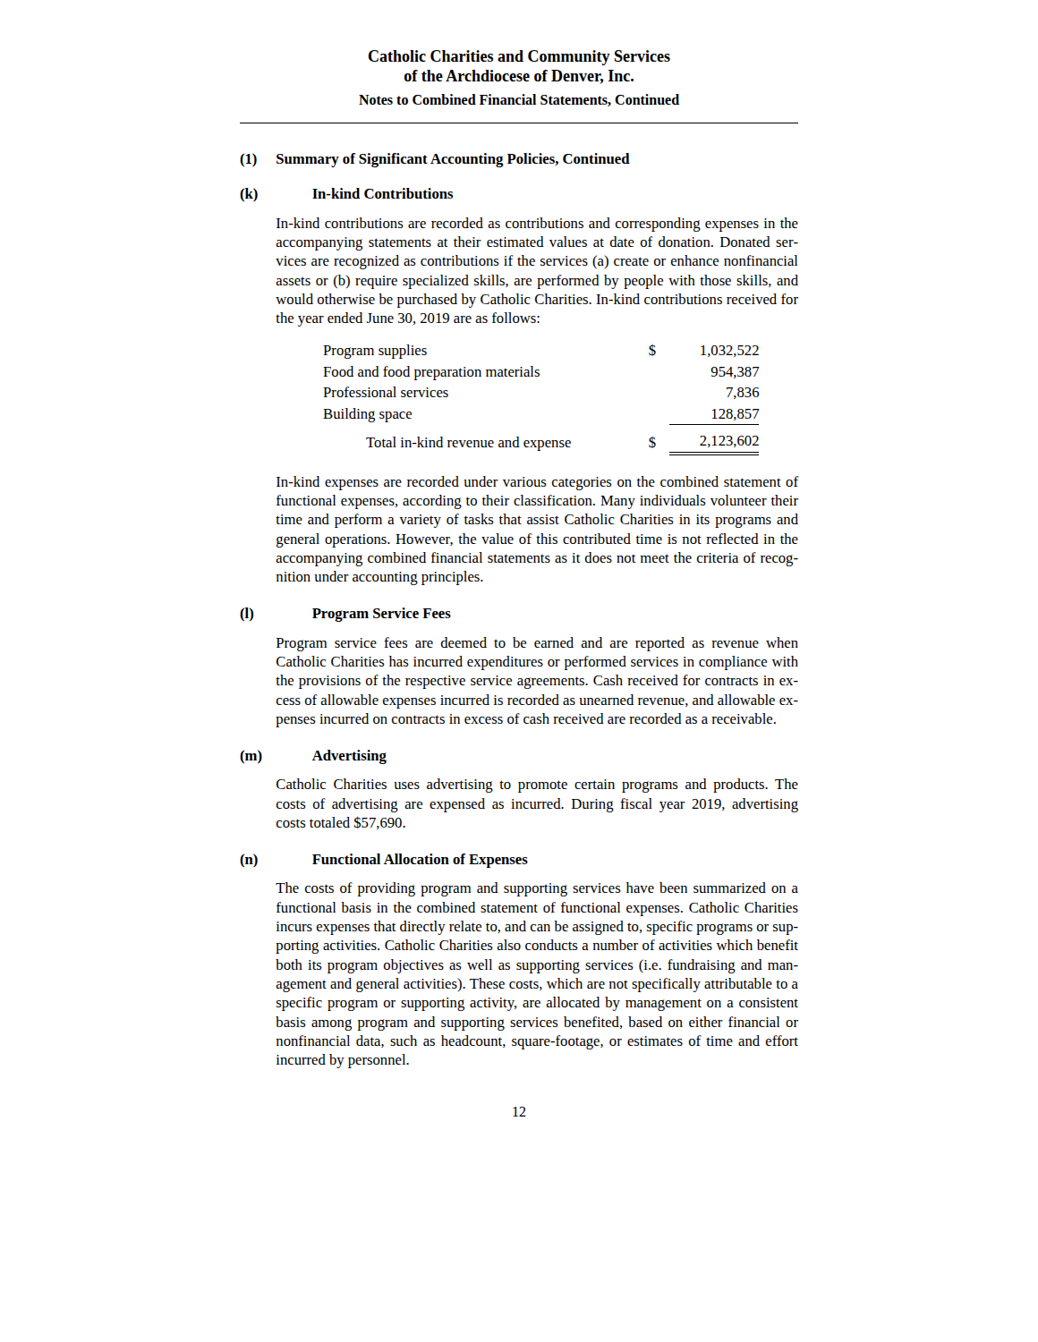Catholic Charities and Community Services
of the Archdiocese of Denver, Inc.
Notes to Combined Financial Statements, Continued
(1) Summary of Significant Accounting Policies, Continued
(k) In-kind Contributions
In-kind contributions are recorded as contributions and corresponding expenses in the accompanying statements at their estimated values at date of donation. Donated services are recognized as contributions if the services (a) create or enhance nonfinancial assets or (b) require specialized skills, are performed by people with those skills, and would otherwise be purchased by Catholic Charities. In-kind contributions received for the year ended June 30, 2019 are as follows:
| Program supplies | $ | 1,032,522 |
| Food and food preparation materials | | 954,387 |
| Professional services | | 7,836 |
| Building space | | 128,857 |
| Total in-kind revenue and expense | $ | 2,123,602 |
In-kind expenses are recorded under various categories on the combined statement of functional expenses, according to their classification. Many individuals volunteer their time and perform a variety of tasks that assist Catholic Charities in its programs and general operations. However, the value of this contributed time is not reflected in the accompanying combined financial statements as it does not meet the criteria of recognition under accounting principles.
(l) Program Service Fees
Program service fees are deemed to be earned and are reported as revenue when Catholic Charities has incurred expenditures or performed services in compliance with the provisions of the respective service agreements. Cash received for contracts in excess of allowable expenses incurred is recorded as unearned revenue, and allowable expenses incurred on contracts in excess of cash received are recorded as a receivable.
(m) Advertising
Catholic Charities uses advertising to promote certain programs and products. The costs of advertising are expensed as incurred. During fiscal year 2019, advertising costs totaled $57,690.
(n) Functional Allocation of Expenses
The costs of providing program and supporting services have been summarized on a functional basis in the combined statement of functional expenses. Catholic Charities incurs expenses that directly relate to, and can be assigned to, specific programs or supporting activities. Catholic Charities also conducts a number of activities which benefit both its program objectives as well as supporting services (i.e. fundraising and management and general activities). These costs, which are not specifically attributable to a specific program or supporting activity, are allocated by management on a consistent basis among program and supporting services benefited, based on either financial or nonfinancial data, such as headcount, square-footage, or estimates of time and effort incurred by personnel.
12